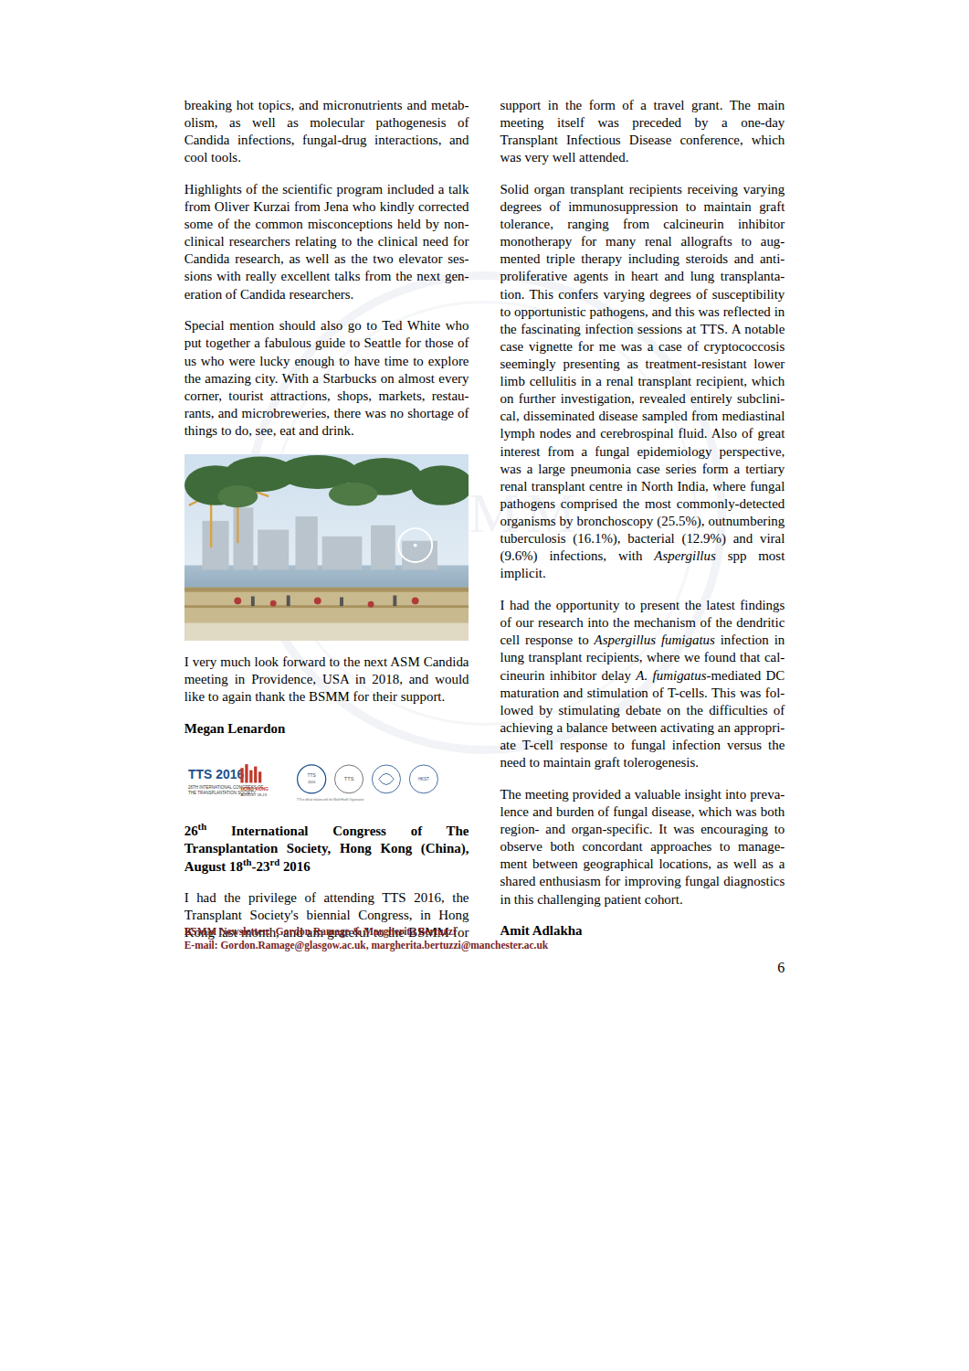BSMM
breaking hot topics, and micronutrients and metabolism, as well as molecular pathogenesis of Candida infections, fungal-drug interactions, and cool tools.
Highlights of the scientific program included a talk from Oliver Kurzai from Jena who kindly corrected some of the common misconceptions held by non-clinical researchers relating to the clinical need for Candida research, as well as the two elevator sessions with really excellent talks from the next generation of Candida researchers.
Special mention should also go to Ted White who put together a fabulous guide to Seattle for those of us who were lucky enough to have time to explore the amazing city. With a Starbucks on almost every corner, tourist attractions, shops, markets, restaurants, and microbreweries, there was no shortage of things to do, see, eat and drink.
I very much look forward to the next ASM Candida meeting in Providence, USA in 2018, and would like to again thank the BSMM for their support.
Megan Lenardon
26th International Congress of The Transplantation Society, Hong Kong (China), August 18th-23rd 2016
I had the privilege of attending TTS 2016, the Transplant Society's biennial Congress, in Hong Kong last month, and am grateful to the BSMM for support in the form of a travel grant. The main meeting itself was preceded by a one-day Transplant Infectious Disease conference, which was very well attended.
Solid organ transplant recipients receiving varying degrees of immunosuppression to maintain graft tolerance, ranging from calcineurin inhibitor monotherapy for many renal allografts to augmented triple therapy including steroids and anti-proliferative agents in heart and lung transplantation. This confers varying degrees of susceptibility to opportunistic pathogens, and this was reflected in the fascinating infection sessions at TTS. A notable case vignette for me was a case of cryptococcosis seemingly presenting as treatment-resistant lower limb cellulitis in a renal transplant recipient, which on further investigation, revealed entirely subclinical, disseminated disease sampled from mediastinal lymph nodes and cerebrospinal fluid. Also of great interest from a fungal epidemiology perspective, was a large pneumonia case series form a tertiary renal transplant centre in North India, where fungal pathogens comprised the most commonly-detected organisms by bronchoscopy (25.5%), outnumbering tuberculosis (16.1%), bacterial (12.9%) and viral (9.6%) infections, with Aspergillus spp most implicit.
I had the opportunity to present the latest findings of our research into the mechanism of the dendritic cell response to Aspergillus fumigatus infection in lung transplant recipients, where we found that calcineurin inhibitor delay A. fumigatus-mediated DC maturation and stimulation of T-cells. This was followed by stimulating debate on the difficulties of achieving a balance between activating an appropriate T-cell response to fungal infection versus the need to maintain graft tolerogenesis.
The meeting provided a valuable insight into prevalence and burden of fungal disease, which was both region- and organ-specific. It was encouraging to observe both concordant approaches to management between geographical locations, as well as a shared enthusiasm for improving fungal diagnostics in this challenging patient cohort.
Amit Adlakha
BSMM Newsletter: Gordon Ramage & Margherita Bertuzzi
E-mail: Gordon.Ramage@glasgow.ac.uk, margherita.bertuzzi@manchester.ac.uk
6